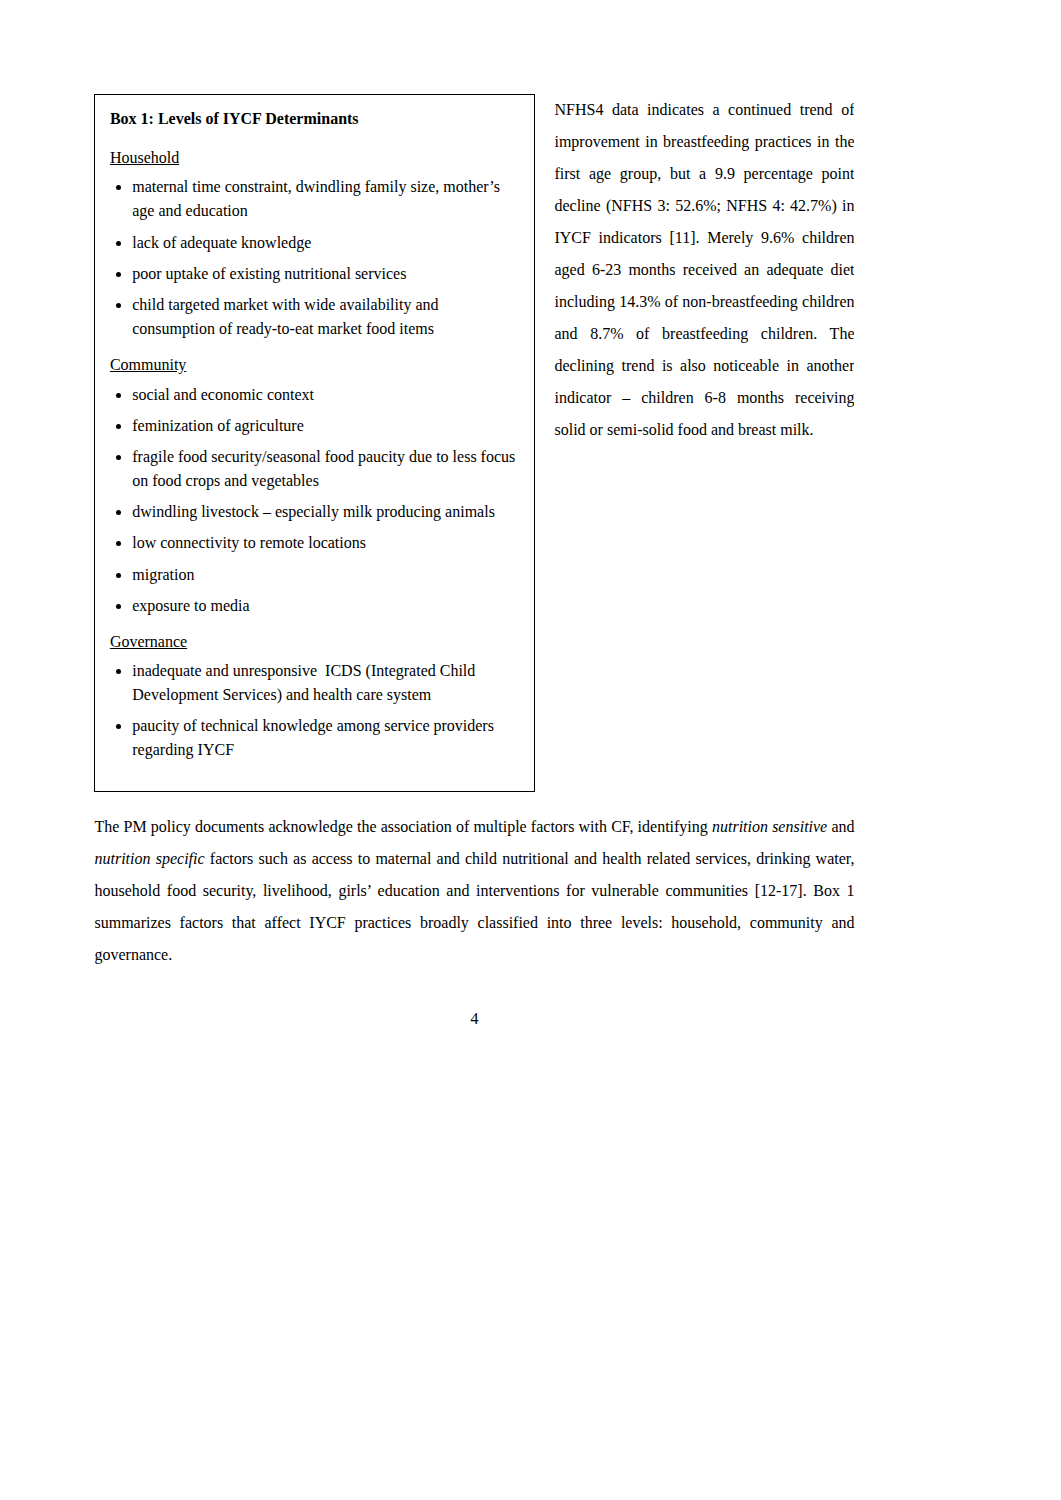Box 1: Levels of IYCF Determinants
Household
maternal time constraint, dwindling family size, mother’s age and education
lack of adequate knowledge
poor uptake of existing nutritional services
child targeted market with wide availability and consumption of ready-to-eat market food items
Community
social and economic context
feminization of agriculture
fragile food security/seasonal food paucity due to less focus on food crops and vegetables
dwindling livestock – especially milk producing animals
low connectivity to remote locations
migration
exposure to media
Governance
inadequate and unresponsive ICDS (Integrated Child Development Services) and health care system
paucity of technical knowledge among service providers regarding IYCF
NFHS4 data indicates a continued trend of improvement in breastfeeding practices in the first age group, but a 9.9 percentage point decline (NFHS 3: 52.6%; NFHS 4: 42.7%) in IYCF indicators [11]. Merely 9.6% children aged 6-23 months received an adequate diet including 14.3% of non-breastfeeding children and 8.7% of breastfeeding children. The declining trend is also noticeable in another indicator – children 6-8 months receiving solid or semi-solid food and breast milk.
The PM policy documents acknowledge the association of multiple factors with CF, identifying nutrition sensitive and nutrition specific factors such as access to maternal and child nutritional and health related services, drinking water, household food security, livelihood, girls’ education and interventions for vulnerable communities [12-17]. Box 1 summarizes factors that affect IYCF practices broadly classified into three levels: household, community and governance.
4